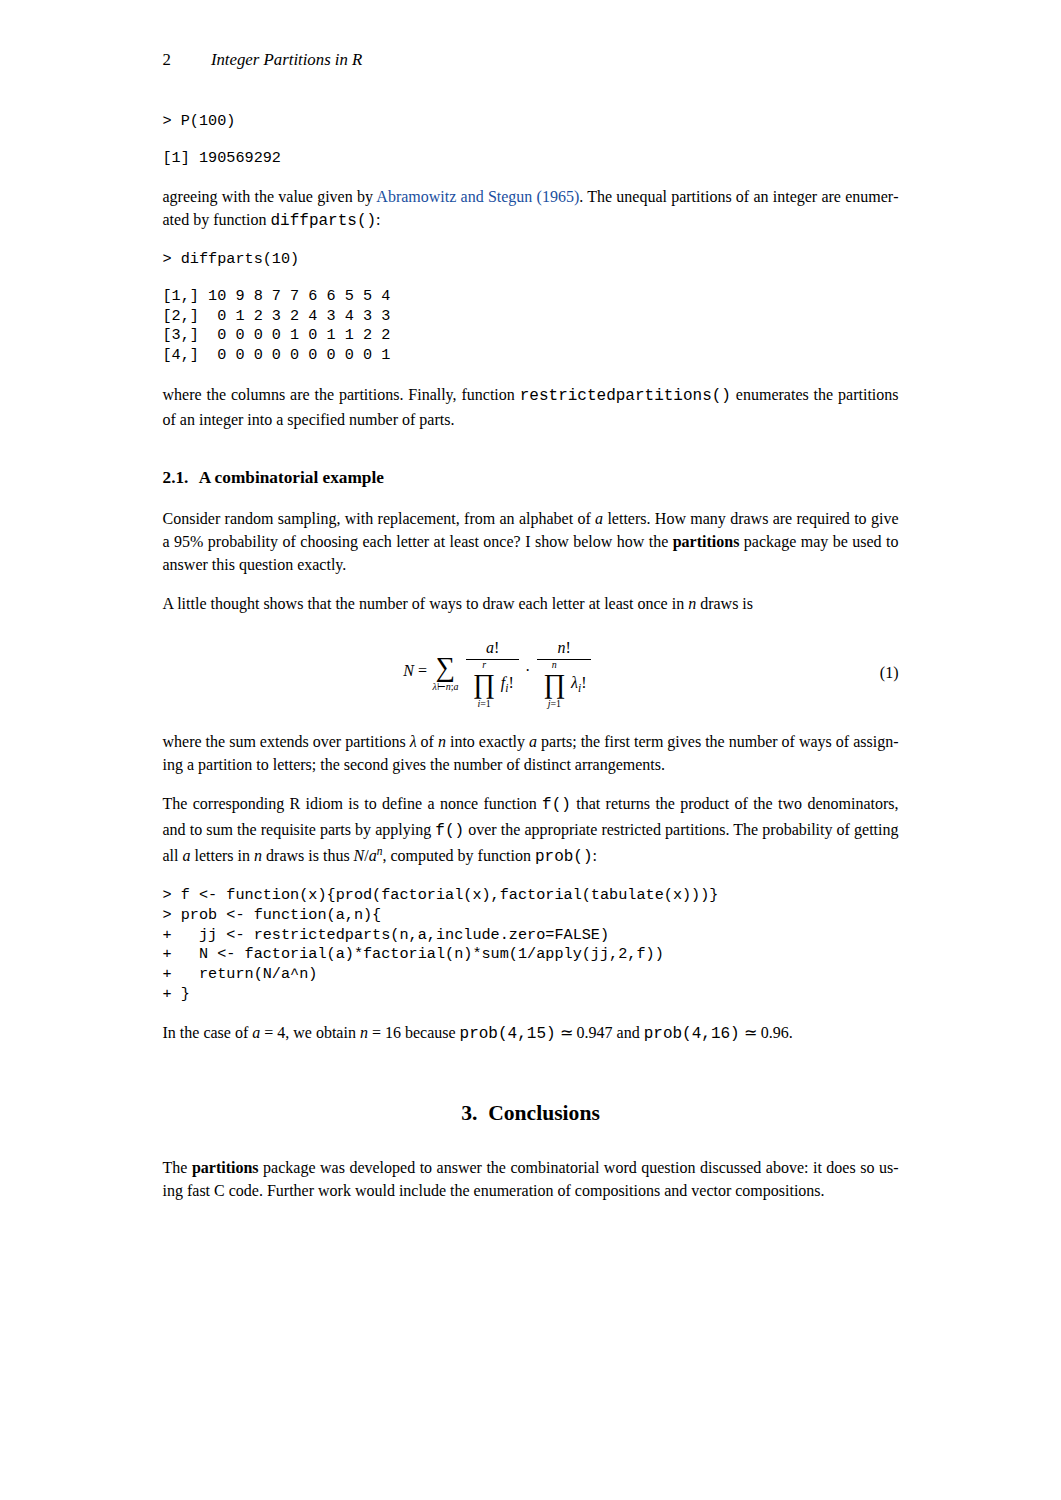2 Integer Partitions in R
> P(100)
[1] 190569292
agreeing with the value given by Abramowitz and Stegun (1965). The unequal partitions of an integer are enumerated by function diffparts():
> diffparts(10)
[1,] 10 9 8 7 7 6 6 5 5 4
[2,]  0 1 2 3 2 4 3 4 3 3
[3,]  0 0 0 0 1 0 1 1 2 2
[4,]  0 0 0 0 0 0 0 0 0 1
where the columns are the partitions. Finally, function restrictedpartitions() enumerates the partitions of an integer into a specified number of parts.
2.1. A combinatorial example
Consider random sampling, with replacement, from an alphabet of a letters. How many draws are required to give a 95% probability of choosing each letter at least once? I show below how the partitions package may be used to answer this question exactly.
A little thought shows that the number of ways to draw each letter at least once in n draws is
N = ∑ λ⊢n;a a! r ∏ i=1 fi! · n! n ∏ j=1 λi!
(1)
where the sum extends over partitions λ of n into exactly a parts; the first term gives the number of ways of assigning a partition to letters; the second gives the number of distinct arrangements.
The corresponding R idiom is to define a nonce function f() that returns the product of the two denominators, and to sum the requisite parts by applying f() over the appropriate restricted partitions. The probability of getting all a letters in n draws is thus N/an, computed by function prob():
> f <- function(x){prod(factorial(x),factorial(tabulate(x)))}
> prob <- function(a,n){
+   jj <- restrictedparts(n,a,include.zero=FALSE)
+   N <- factorial(a)*factorial(n)*sum(1/apply(jj,2,f))
+   return(N/a^n)
+ }
In the case of a = 4, we obtain n = 16 because prob(4,15) ≃ 0.947 and prob(4,16) ≃ 0.96.
3. Conclusions
The partitions package was developed to answer the combinatorial word question discussed above: it does so using fast C code. Further work would include the enumeration of compositions and vector compositions.